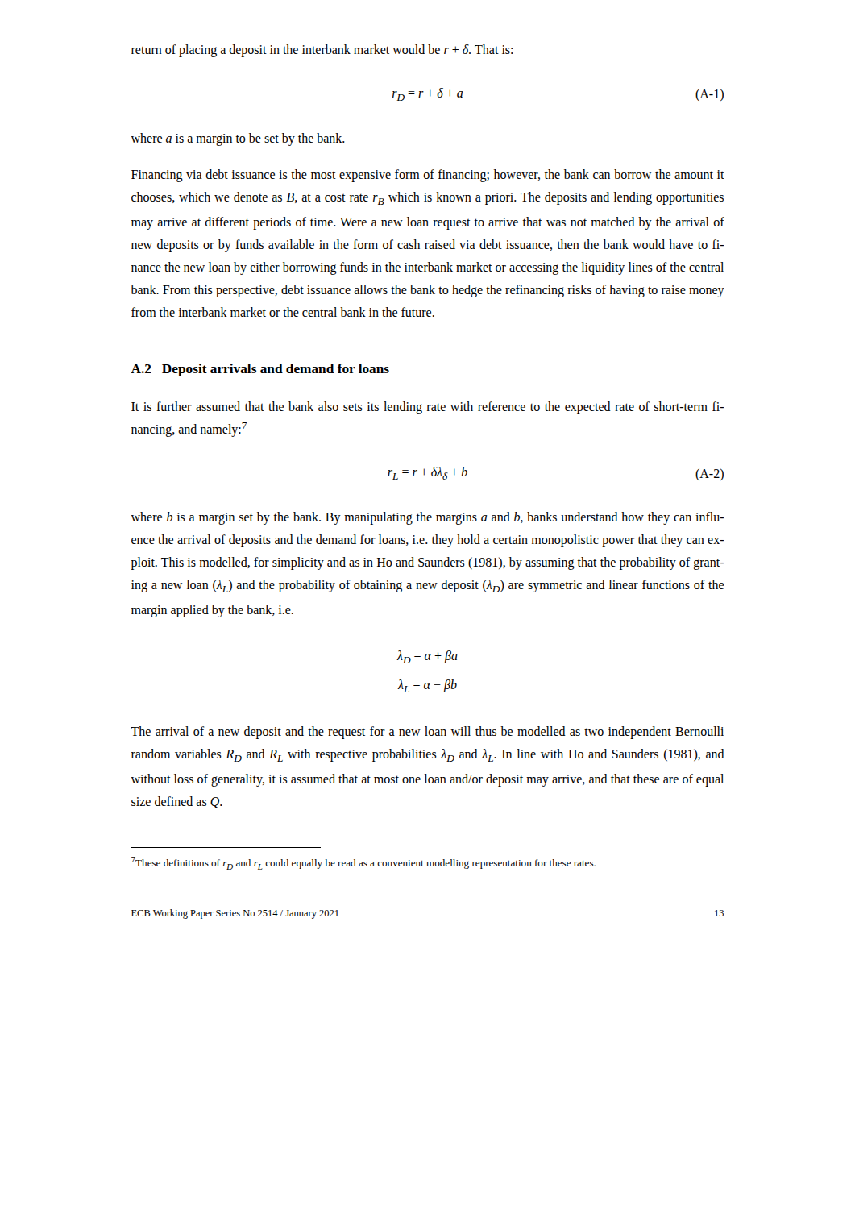return of placing a deposit in the interbank market would be r + δ. That is:
rD = r + δ + a (A-1)
where a is a margin to be set by the bank.
Financing via debt issuance is the most expensive form of financing; however, the bank can borrow the amount it chooses, which we denote as B, at a cost rate rB which is known a priori. The deposits and lending opportunities may arrive at different periods of time. Were a new loan request to arrive that was not matched by the arrival of new deposits or by funds available in the form of cash raised via debt issuance, then the bank would have to finance the new loan by either borrowing funds in the interbank market or accessing the liquidity lines of the central bank. From this perspective, debt issuance allows the bank to hedge the refinancing risks of having to raise money from the interbank market or the central bank in the future.
A.2 Deposit arrivals and demand for loans
It is further assumed that the bank also sets its lending rate with reference to the expected rate of short-term financing, and namely:7
rL = r + δλδ + b (A-2)
where b is a margin set by the bank. By manipulating the margins a and b, banks understand how they can influence the arrival of deposits and the demand for loans, i.e. they hold a certain monopolistic power that they can exploit. This is modelled, for simplicity and as in Ho and Saunders (1981), by assuming that the probability of granting a new loan (λL) and the probability of obtaining a new deposit (λD) are symmetric and linear functions of the margin applied by the bank, i.e.
λD = α + βa
λL = α − βb
The arrival of a new deposit and the request for a new loan will thus be modelled as two independent Bernoulli random variables RD and RL with respective probabilities λD and λL. In line with Ho and Saunders (1981), and without loss of generality, it is assumed that at most one loan and/or deposit may arrive, and that these are of equal size defined as Q.
7These definitions of rD and rL could equally be read as a convenient modelling representation for these rates.
ECB Working Paper Series No 2514 / January 2021 13